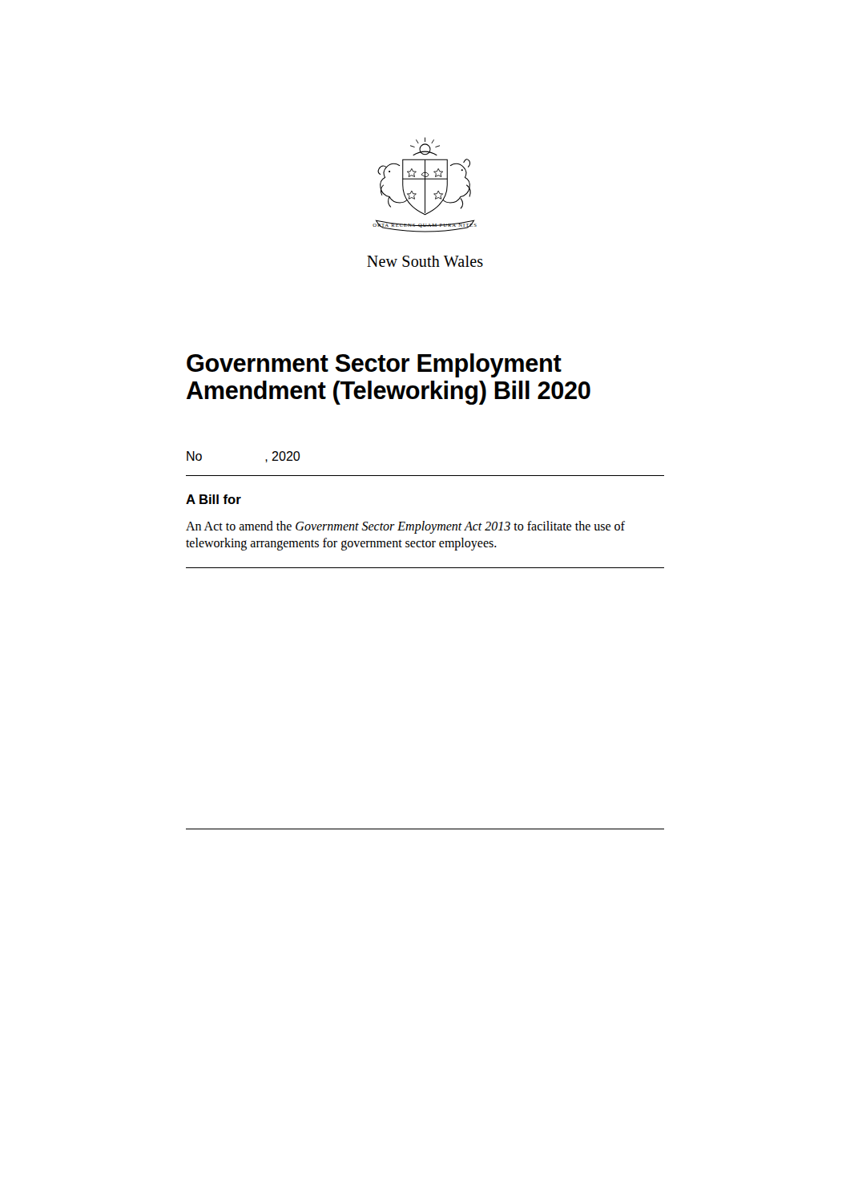ORTA RECENS QUAM PURA NITES
New South Wales
Government Sector Employment
Amendment (Teleworking) Bill 2020
No, 2020
A Bill for
An Act to amend the Government Sector Employment Act 2013 to facilitate the use of teleworking arrangements for government sector employees.